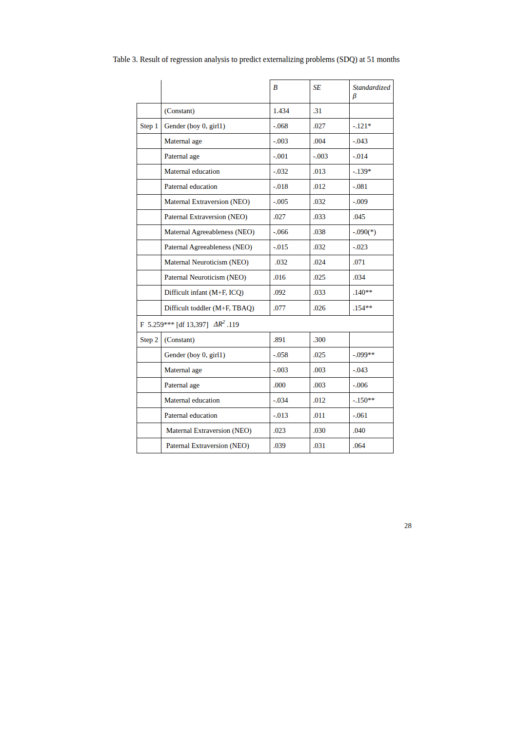Table 3. Result of regression analysis to predict externalizing problems (SDQ) at 51 months
| | | B | SE | Standardized β |
| | (Constant) | 1.434 | .31 | |
| Step 1 | Gender (boy 0, girl1) | -.068 | .027 | -.121* |
| | Maternal age | -.003 | .004 | -.043 |
| | Paternal age | -.001 | -.003 | -.014 |
| | Maternal education | -.032 | .013 | -.139* |
| | Paternal education | -.018 | .012 | -.081 |
| | Maternal Extraversion (NEO) | -.005 | .032 | -.009 |
| | Paternal Extraversion (NEO) | .027 | .033 | .045 |
| | Maternal Agreeableness (NEO) | -.066 | .038 | -.090(*) |
| | Paternal Agreeableness (NEO) | -.015 | .032 | -.023 |
| | Maternal Neuroticism (NEO) | .032 | .024 | .071 |
| | Paternal Neuroticism (NEO) | .016 | .025 | .034 |
| | Difficult infant (M+F, ICQ) | .092 | .033 | .140** |
| | Difficult toddler (M+F, TBAQ) | .077 | .026 | .154** |
| F 5.259*** [df 13,397] ΔR 2 .119 | | | |
| Step 2 | (Constant) | .891 | .300 | |
| | Gender (boy 0, girl1) | -.058 | .025 | -.099** |
| | Maternal age | -.003 | .003 | -.043 |
| | Paternal age | .000 | .003 | -.006 |
| | Maternal education | -.034 | .012 | -.150** |
| | Paternal education | -.013 | .011 | -.061 |
| | Maternal Extraversion (NEO) | .023 | .030 | .040 |
| | Paternal Extraversion (NEO) | .039 | .031 | .064 |
28